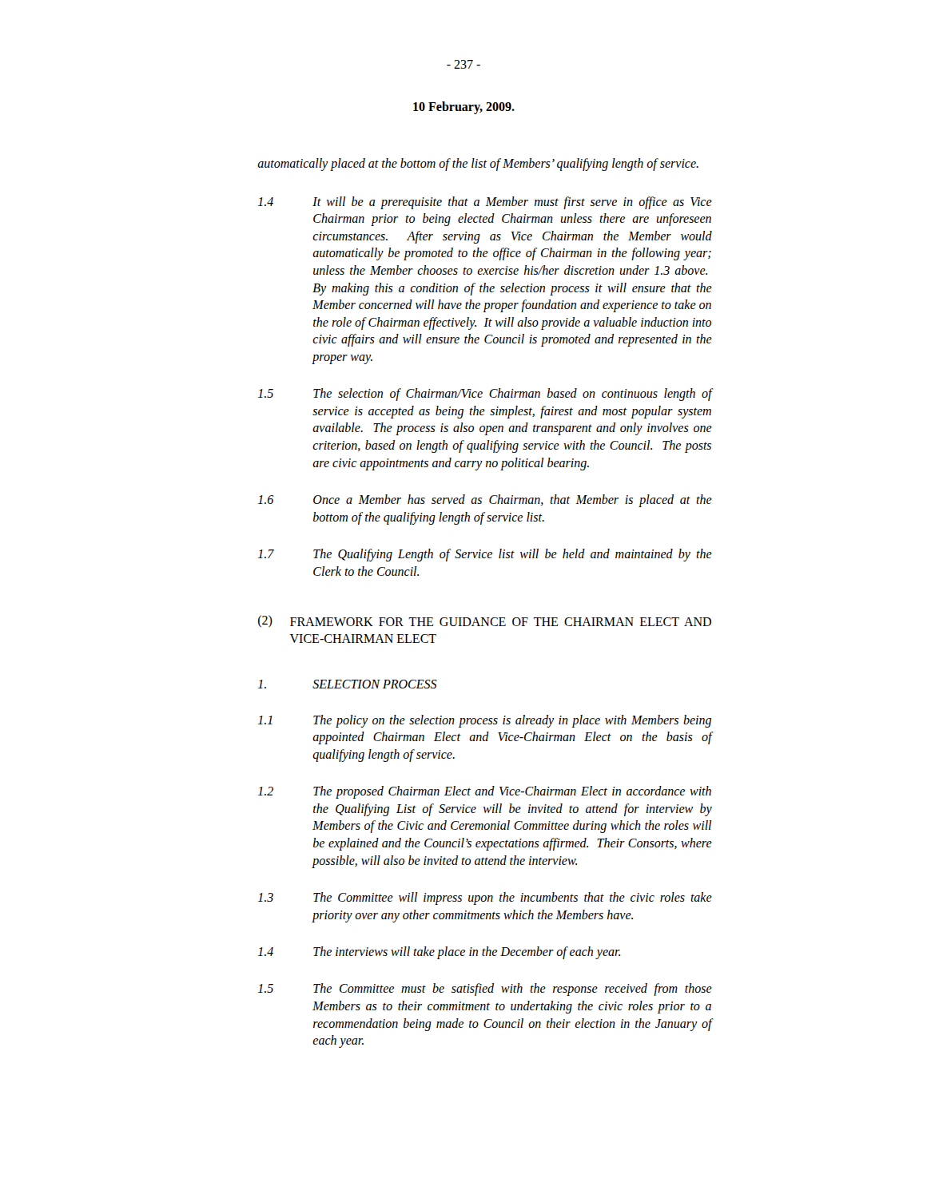- 237 -
10 February, 2009.
automatically placed at the bottom of the list of Members’ qualifying length of service.
1.4
It will be a prerequisite that a Member must first serve in office as Vice Chairman prior to being elected Chairman unless there are unforeseen circumstances. After serving as Vice Chairman the Member would automatically be promoted to the office of Chairman in the following year; unless the Member chooses to exercise his/her discretion under 1.3 above. By making this a condition of the selection process it will ensure that the Member concerned will have the proper foundation and experience to take on the role of Chairman effectively. It will also provide a valuable induction into civic affairs and will ensure the Council is promoted and represented in the proper way.
1.5
The selection of Chairman/Vice Chairman based on continuous length of service is accepted as being the simplest, fairest and most popular system available. The process is also open and transparent and only involves one criterion, based on length of qualifying service with the Council. The posts are civic appointments and carry no political bearing.
1.6
Once a Member has served as Chairman, that Member is placed at the bottom of the qualifying length of service list.
1.7
The Qualifying Length of Service list will be held and maintained by the Clerk to the Council.
(2)
FRAMEWORK FOR THE GUIDANCE OF THE CHAIRMAN ELECT AND VICE-CHAIRMAN ELECT
1.
SELECTION PROCESS
1.1
The policy on the selection process is already in place with Members being appointed Chairman Elect and Vice-Chairman Elect on the basis of qualifying length of service.
1.2
The proposed Chairman Elect and Vice-Chairman Elect in accordance with the Qualifying List of Service will be invited to attend for interview by Members of the Civic and Ceremonial Committee during which the roles will be explained and the Council’s expectations affirmed. Their Consorts, where possible, will also be invited to attend the interview.
1.3
The Committee will impress upon the incumbents that the civic roles take priority over any other commitments which the Members have.
1.4
The interviews will take place in the December of each year.
1.5
The Committee must be satisfied with the response received from those Members as to their commitment to undertaking the civic roles prior to a recommendation being made to Council on their election in the January of each year.